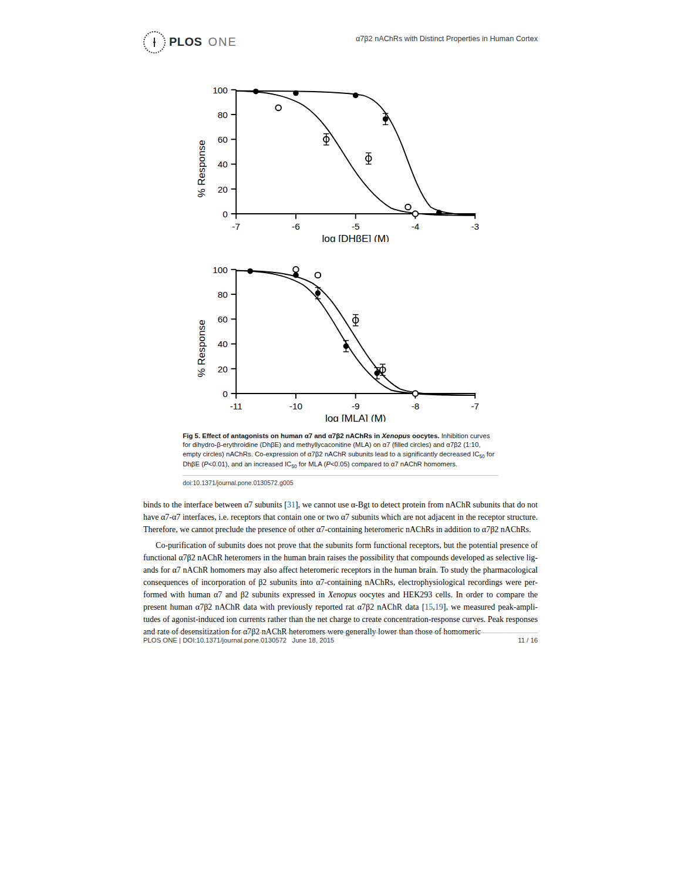PLOS ONE
α7β2 nAChRs with Distinct Properties in Human Cortex
0 20 40 60 80 100 -7 -6 -5 -4 -3 % Response log [DHβE] (M) 0 20 40 60 80 100 -11 -10 -9 -8 -7 % Response log [MLA] (M)
Fig 5. Effect of antagonists on human α7 and α7β2 nAChRs in Xenopus oocytes. Inhibition curves for dihydro-β-erythroidine (DhβE) and methyllycaconitine (MLA) on α7 (filled circles) and α7β2 (1:10, empty circles) nAChRs. Co-expression of α7β2 nAChR subunits lead to a significantly decreased IC50 for DhβE (P<0.01), and an increased IC50 for MLA (P<0.05) compared to α7 nAChR homomers.
doi:10.1371/journal.pone.0130572.g005
binds to the interface between α7 subunits [31], we cannot use α-Bgt to detect protein from nAChR subunits that do not have α7-α7 interfaces, i.e. receptors that contain one or two α7 subunits which are not adjacent in the receptor structure. Therefore, we cannot preclude the presence of other α7-containing heteromeric nAChRs in addition to α7β2 nAChRs.
Co-purification of subunits does not prove that the subunits form functional receptors, but the potential presence of functional α7β2 nAChR heteromers in the human brain raises the possibility that compounds developed as selective ligands for α7 nAChR homomers may also affect heteromeric receptors in the human brain. To study the pharmacological consequences of incorporation of β2 subunits into α7-containing nAChRs, electrophysiological recordings were performed with human α7 and β2 subunits expressed in Xenopus oocytes and HEK293 cells. In order to compare the present human α7β2 nAChR data with previously reported rat α7β2 nAChR data [15,19], we measured peak-amplitudes of agonist-induced ion currents rather than the net charge to create concentration-response curves. Peak responses and rate of desensitization for α7β2 nAChR heteromers were generally lower than those of homomeric
PLOS ONE | DOI:10.1371/journal.pone.0130572 June 18, 2015
11 / 16